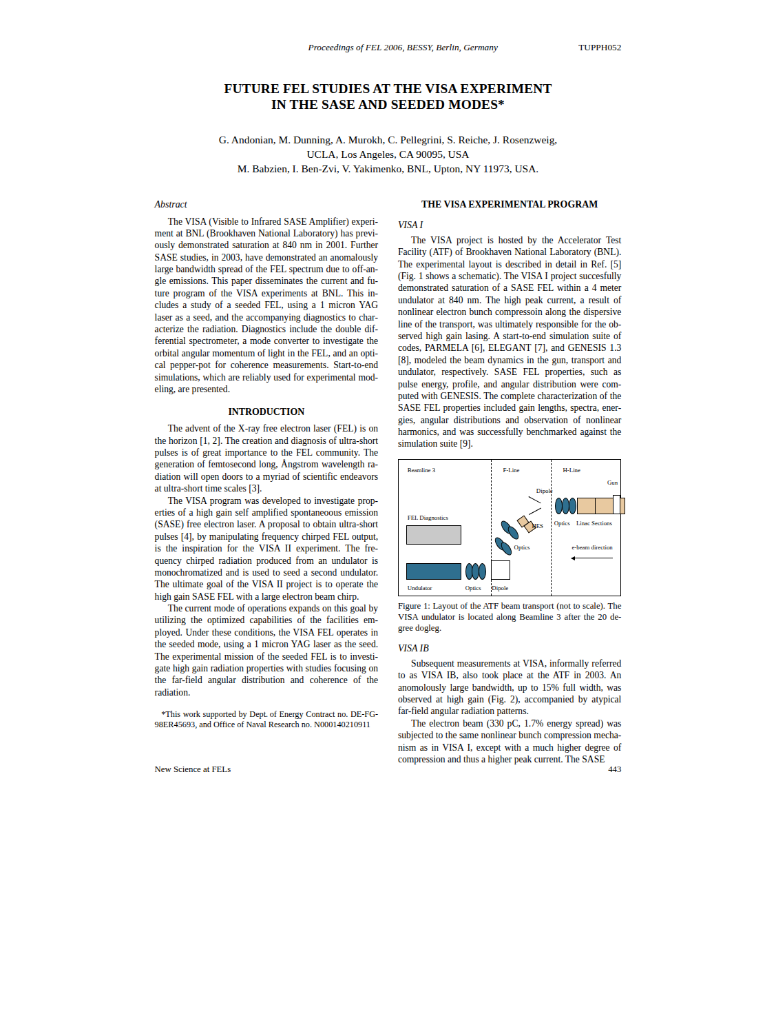Proceedings of FEL 2006, BESSY, Berlin, Germany
TUPPH052
FUTURE FEL STUDIES AT THE VISA EXPERIMENT
IN THE SASE AND SEEDED MODES*
G. Andonian, M. Dunning, A. Murokh, C. Pellegrini, S. Reiche, J. Rosenzweig,
UCLA, Los Angeles, CA 90095, USA
M. Babzien, I. Ben-Zvi, V. Yakimenko, BNL, Upton, NY 11973, USA.
Abstract
The VISA (Visible to Infrared SASE Amplifier) experiment at BNL (Brookhaven National Laboratory) has previously demonstrated saturation at 840 nm in 2001. Further SASE studies, in 2003, have demonstrated an anomalously large bandwidth spread of the FEL spectrum due to off-angle emissions. This paper disseminates the current and future program of the VISA experiments at BNL. This includes a study of a seeded FEL, using a 1 micron YAG laser as a seed, and the accompanying diagnostics to characterize the radiation. Diagnostics include the double differential spectrometer, a mode converter to investigate the orbital angular momentum of light in the FEL, and an optical pepper-pot for coherence measurements. Start-to-end simulations, which are reliably used for experimental modeling, are presented.
Introduction
The advent of the X-ray free electron laser (FEL) is on the horizon [1, 2]. The creation and diagnosis of ultra-short pulses is of great importance to the FEL community. The generation of femtosecond long, Ångstrom wavelength radiation will open doors to a myriad of scientific endeavors at ultra-short time scales [3].
The VISA program was developed to investigate properties of a high gain self amplified spontaneoous emission (SASE) free electron laser. A proposal to obtain ultra-short pulses [4], by manipulating frequency chirped FEL output, is the inspiration for the VISA II experiment. The frequency chirped radiation produced from an undulator is monochromatized and is used to seed a second undulator. The ultimate goal of the VISA II project is to operate the high gain SASE FEL with a large electron beam chirp.
The current mode of operations expands on this goal by utilizing the optimized capabilities of the facilities employed. Under these conditions, the VISA FEL operates in the seeded mode, using a 1 micron YAG laser as the seed. The experimental mission of the seeded FEL is to investigate high gain radiation properties with studies focusing on the far-field angular distribution and coherence of the radiation.
*This work supported by Dept. of Energy Contract no. DE-FG-98ER45693, and Office of Naval Research no. N000140210911
The VISA Experimental Program
VISA I
The VISA project is hosted by the Accelerator Test Facility (ATF) of Brookhaven National Laboratory (BNL). The experimental layout is described in detail in Ref. [5] (Fig. 1 shows a schematic). The VISA I project succesfully demonstrated saturation of a SASE FEL within a 4 meter undulator at 840 nm. The high peak current, a result of nonlinear electron bunch compressoin along the dispersive line of the transport, was ultimately responsible for the observed high gain lasing. A start-to-end simulation suite of codes, PARMELA [6], ELEGANT [7], and GENESIS 1.3 [8], modeled the beam dynamics in the gun, transport and undulator, respectively. SASE FEL properties, such as pulse energy, profile, and angular distribution were computed with GENESIS. The complete characterization of the SASE FEL properties included gain lengths, spectra, energies, angular distributions and observation of nonlinear harmonics, and was successfully benchmarked against the simulation suite [9].
Beamline 3 F-Line H-Line Dipole Gun Optics Linac Sections FEL Diagnostics HES Optics e-beam direction Undulator Optics Dipole
Figure 1: Layout of the ATF beam transport (not to scale). The VISA undulator is located along Beamline 3 after the 20 degree dogleg.
VISA IB
Subsequent measurements at VISA, informally referred to as VISA IB, also took place at the ATF in 2003. An anomolously large bandwidth, up to 15% full width, was observed at high gain (Fig. 2), accompanied by atypical far-field angular radiation patterns.
The electron beam (330 pC, 1.7% energy spread) was subjected to the same nonlinear bunch compression mechanism as in VISA I, except with a much higher degree of compression and thus a higher peak current. The SASE
New Science at FELs
443